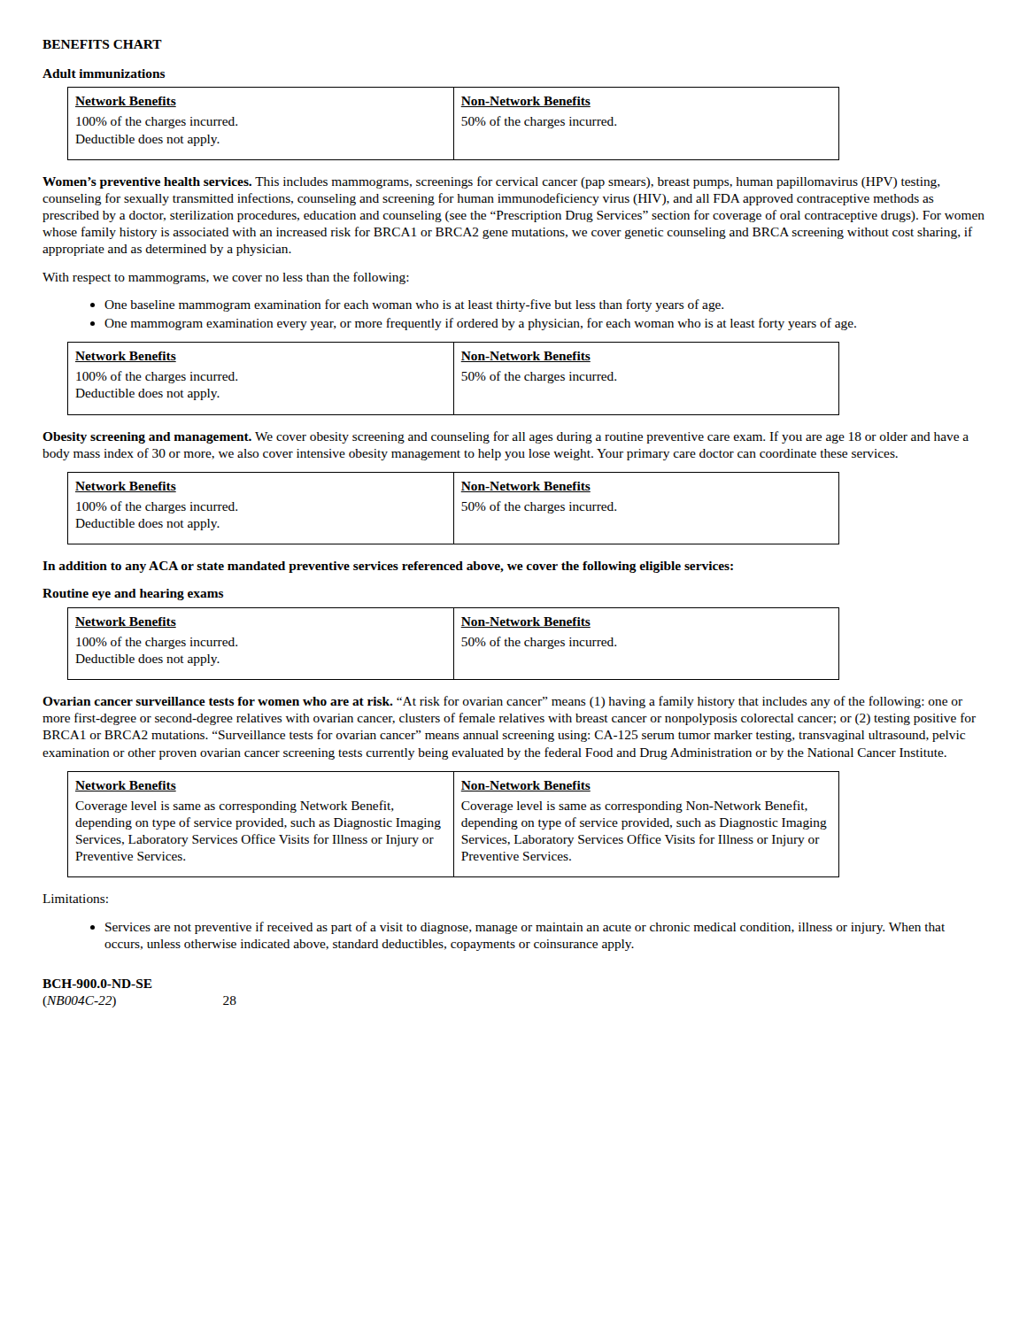BENEFITS CHART
Adult immunizations
| Network Benefits | Non-Network Benefits |
| 100% of the charges incurred. Deductible does not apply. | 50% of the charges incurred. |
Women’s preventive health services. This includes mammograms, screenings for cervical cancer (pap smears), breast pumps, human papillomavirus (HPV) testing, counseling for sexually transmitted infections, counseling and screening for human immunodeficiency virus (HIV), and all FDA approved contraceptive methods as prescribed by a doctor, sterilization procedures, education and counseling (see the “Prescription Drug Services” section for coverage of oral contraceptive drugs). For women whose family history is associated with an increased risk for BRCA1 or BRCA2 gene mutations, we cover genetic counseling and BRCA screening without cost sharing, if appropriate and as determined by a physician.
With respect to mammograms, we cover no less than the following:
One baseline mammogram examination for each woman who is at least thirty-five but less than forty years of age.
One mammogram examination every year, or more frequently if ordered by a physician, for each woman who is at least forty years of age.
| Network Benefits | Non-Network Benefits |
| 100% of the charges incurred. Deductible does not apply. | 50% of the charges incurred. |
Obesity screening and management. We cover obesity screening and counseling for all ages during a routine preventive care exam. If you are age 18 or older and have a body mass index of 30 or more, we also cover intensive obesity management to help you lose weight. Your primary care doctor can coordinate these services.
| Network Benefits | Non-Network Benefits |
| 100% of the charges incurred. Deductible does not apply. | 50% of the charges incurred. |
In addition to any ACA or state mandated preventive services referenced above, we cover the following eligible services:
Routine eye and hearing exams
| Network Benefits | Non-Network Benefits |
| 100% of the charges incurred. Deductible does not apply. | 50% of the charges incurred. |
Ovarian cancer surveillance tests for women who are at risk. “At risk for ovarian cancer” means (1) having a family history that includes any of the following: one or more first-degree or second-degree relatives with ovarian cancer, clusters of female relatives with breast cancer or nonpolyposis colorectal cancer; or (2) testing positive for BRCA1 or BRCA2 mutations. “Surveillance tests for ovarian cancer” means annual screening using: CA-125 serum tumor marker testing, transvaginal ultrasound, pelvic examination or other proven ovarian cancer screening tests currently being evaluated by the federal Food and Drug Administration or by the National Cancer Institute.
| Network Benefits | Non-Network Benefits |
| Coverage level is same as corresponding Network Benefit, depending on type of service provided, such as Diagnostic Imaging Services, Laboratory Services Office Visits for Illness or Injury or Preventive Services. | Coverage level is same as corresponding Non-Network Benefit, depending on type of service provided, such as Diagnostic Imaging Services, Laboratory Services Office Visits for Illness or Injury or Preventive Services. |
Limitations:
Services are not preventive if received as part of a visit to diagnose, manage or maintain an acute or chronic medical condition, illness or injury. When that occurs, unless otherwise indicated above, standard deductibles, copayments or coinsurance apply.
BCH-900.0-ND-SE
(NB004C-22)28